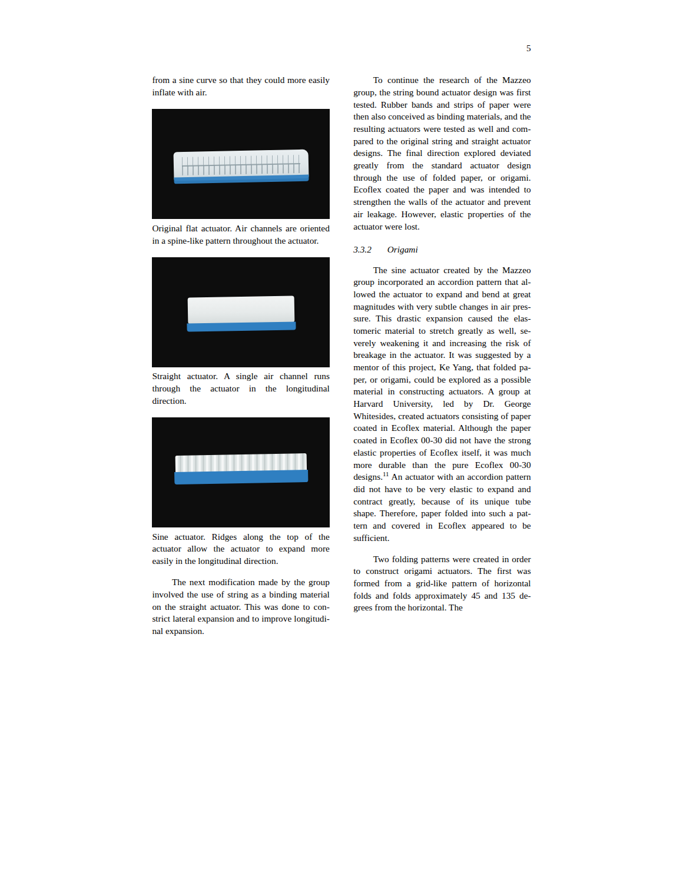5
from a sine curve so that they could more easily inflate with air.
Original flat actuator. Air channels are oriented in a spine-like pattern throughout the actuator.
Straight actuator. A single air channel runs through the actuator in the longitudinal direction.
Sine actuator. Ridges along the top of the actuator allow the actuator to expand more easily in the longitudinal direction.
The next modification made by the group involved the use of string as a binding material on the straight actuator. This was done to constrict lateral expansion and to improve longitudinal expansion.
To continue the research of the Mazzeo group, the string bound actuator design was first tested. Rubber bands and strips of paper were then also conceived as binding materials, and the resulting actuators were tested as well and compared to the original string and straight actuator designs. The final direction explored deviated greatly from the standard actuator design through the use of folded paper, or origami. Ecoflex coated the paper and was intended to strengthen the walls of the actuator and prevent air leakage. However, elastic properties of the actuator were lost.
3.3.2 Origami
The sine actuator created by the Mazzeo group incorporated an accordion pattern that allowed the actuator to expand and bend at great magnitudes with very subtle changes in air pressure. This drastic expansion caused the elastomeric material to stretch greatly as well, severely weakening it and increasing the risk of breakage in the actuator. It was suggested by a mentor of this project, Ke Yang, that folded paper, or origami, could be explored as a possible material in constructing actuators. A group at Harvard University, led by Dr. George Whitesides, created actuators consisting of paper coated in Ecoflex material. Although the paper coated in Ecoflex 00-30 did not have the strong elastic properties of Ecoflex itself, it was much more durable than the pure Ecoflex 00-30 designs.11 An actuator with an accordion pattern did not have to be very elastic to expand and contract greatly, because of its unique tube shape. Therefore, paper folded into such a pattern and covered in Ecoflex appeared to be sufficient.
Two folding patterns were created in order to construct origami actuators. The first was formed from a grid-like pattern of horizontal folds and folds approximately 45 and 135 degrees from the horizontal. The